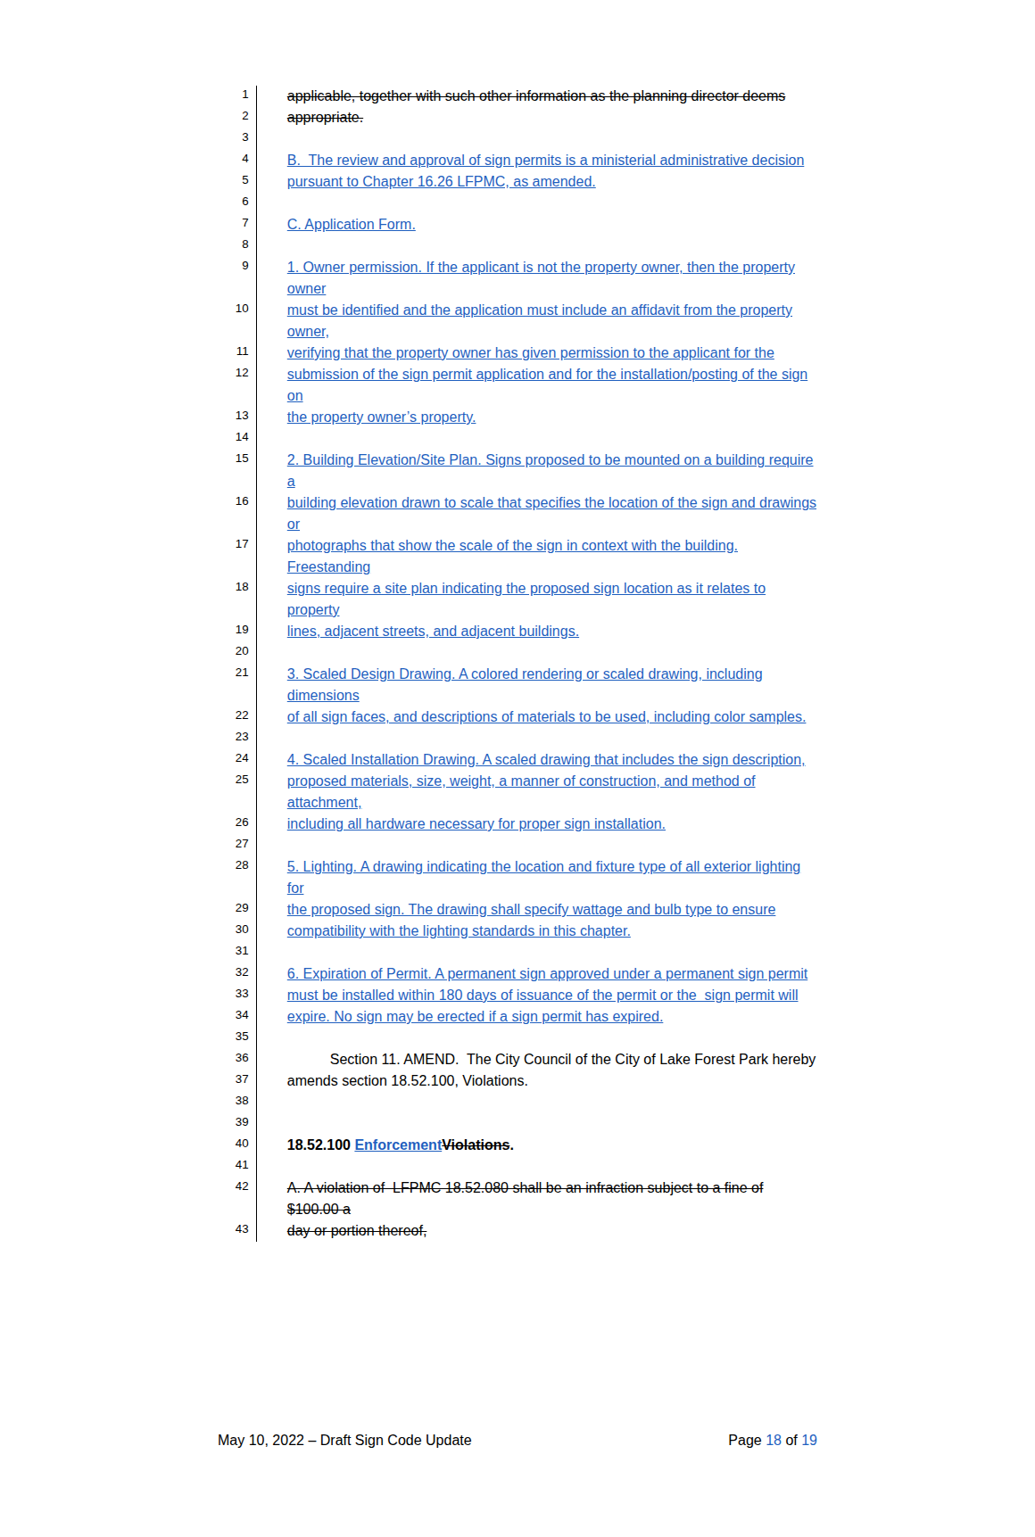1 applicable, together with such other information as the planning director deems
2 appropriate.
3
4 B. The review and approval of sign permits is a ministerial administrative decision
5 pursuant to Chapter 16.26 LFPMC, as amended.
6
7 C. Application Form.
8
91. Owner permission. If the applicant is not the property owner, then the property owner
10 must be identified and the application must include an affidavit from the property owner,
11 verifying that the property owner has given permission to the applicant for the
12 submission of the sign permit application and for the installation/posting of the sign on
13 the property owner’s property.
14
152. Building Elevation/Site Plan. Signs proposed to be mounted on a building require a
16 building elevation drawn to scale that specifies the location of the sign and drawings or
17 photographs that show the scale of the sign in context with the building. Freestanding
18 signs require a site plan indicating the proposed sign location as it relates to property
19 lines, adjacent streets, and adjacent buildings.
20
213. Scaled Design Drawing. A colored rendering or scaled drawing, including dimensions
22 of all sign faces, and descriptions of materials to be used, including color samples.
23
244. Scaled Installation Drawing. A scaled drawing that includes the sign description,
25 proposed materials, size, weight, a manner of construction, and method of attachment,
26 including all hardware necessary for proper sign installation.
27
285. Lighting. A drawing indicating the location and fixture type of all exterior lighting for
29 the proposed sign. The drawing shall specify wattage and bulb type to ensure
30 compatibility with the lighting standards in this chapter.
31
326. Expiration of Permit. A permanent sign approved under a permanent sign permit
33 must be installed within 180 days of issuance of the permit or the sign permit will
34 expire. No sign may be erected if a sign permit has expired.
35
36 Section 11. AMEND. The City Council of the City of Lake Forest Park hereby
37amends section 18.52.100, Violations.
38
39
4018.52.100 Enforcement Violations.
41
42 A. A violation of LFPMC 18.52.080 shall be an infraction subject to a fine of $100.00 a
43 day or portion thereof,
May 10, 2022 – Draft Sign Code Update
Page 18 of 19